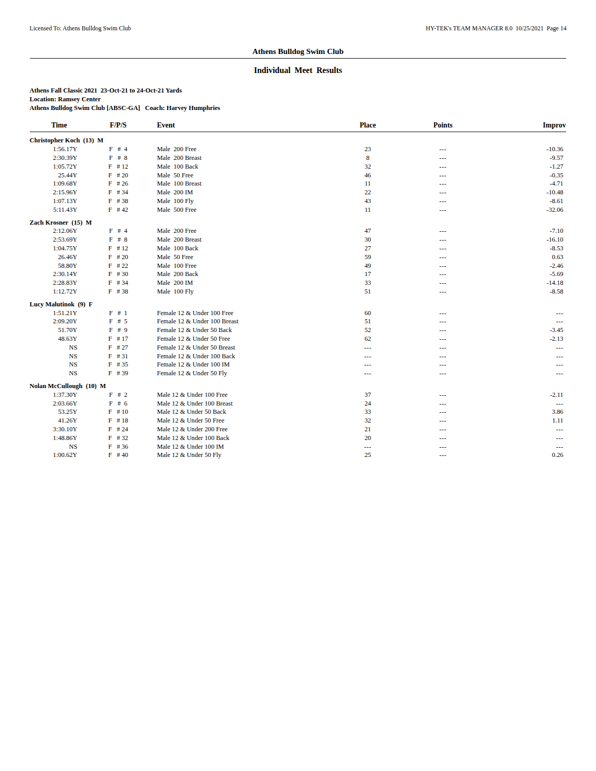Licensed To: Athens Bulldog Swim Club
HY-TEK's TEAM MANAGER 8.0 10/25/2021 Page 14
Athens Bulldog Swim Club
Individual Meet Results
Athens Fall Classic 2021 23-Oct-21 to 24-Oct-21 Yards
Location: Ramsey Center
Athens Bulldog Swim Club [ABSC-GA] Coach: Harvey Humphries
| Time | F/P/S | Event | Place | Points | Improv |
| --- | --- | --- | --- | --- | --- |
| Christopher Koch (13) M |
| 1:56.17Y | F # 4 | Male 200 Free | 23 | --- | -10.36 |
| 2:30.39Y | F # 8 | Male 200 Breast | 8 | --- | -9.57 |
| 1:05.72Y | F # 12 | Male 100 Back | 32 | --- | -1.27 |
| 25.44Y | F # 20 | Male 50 Free | 46 | --- | -0.35 |
| 1:09.68Y | F # 26 | Male 100 Breast | 11 | --- | -4.71 |
| 2:15.96Y | F # 34 | Male 200 IM | 22 | --- | -10.48 |
| 1:07.13Y | F # 38 | Male 100 Fly | 43 | --- | -8.61 |
| 5:11.43Y | F # 42 | Male 500 Free | 11 | --- | -32.06 |
| Zach Krosner (15) M |
| 2:12.06Y | F # 4 | Male 200 Free | 47 | --- | -7.10 |
| 2:53.69Y | F # 8 | Male 200 Breast | 30 | --- | -16.10 |
| 1:04.75Y | F # 12 | Male 100 Back | 27 | --- | -8.53 |
| 26.46Y | F # 20 | Male 50 Free | 59 | --- | 0.63 |
| 58.80Y | F # 22 | Male 100 Free | 49 | --- | -2.46 |
| 2:30.14Y | F # 30 | Male 200 Back | 17 | --- | -5.69 |
| 2:28.83Y | F # 34 | Male 200 IM | 33 | --- | -14.18 |
| 1:12.72Y | F # 38 | Male 100 Fly | 51 | --- | -8.58 |
| Lucy Malutinok (9) F |
| 1:51.21Y | F # 1 | Female 12 & Under 100 Free | 60 | --- | --- |
| 2:09.20Y | F # 5 | Female 12 & Under 100 Breast | 51 | --- | --- |
| 51.70Y | F # 9 | Female 12 & Under 50 Back | 52 | --- | -3.45 |
| 48.63Y | F # 17 | Female 12 & Under 50 Free | 62 | --- | -2.13 |
| NS | F # 27 | Female 12 & Under 50 Breast | --- | --- | --- |
| NS | F # 31 | Female 12 & Under 100 Back | --- | --- | --- |
| NS | F # 35 | Female 12 & Under 100 IM | --- | --- | --- |
| NS | F # 39 | Female 12 & Under 50 Fly | --- | --- | --- |
| Nolan McCullough (10) M |
| 1:37.30Y | F # 2 | Male 12 & Under 100 Free | 37 | --- | -2.11 |
| 2:03.66Y | F # 6 | Male 12 & Under 100 Breast | 24 | --- | --- |
| 53.25Y | F # 10 | Male 12 & Under 50 Back | 33 | --- | 3.86 |
| 41.26Y | F # 18 | Male 12 & Under 50 Free | 32 | --- | 1.11 |
| 3:30.10Y | F # 24 | Male 12 & Under 200 Free | 21 | --- | --- |
| 1:48.86Y | F # 32 | Male 12 & Under 100 Back | 20 | --- | --- |
| NS | F # 36 | Male 12 & Under 100 IM | --- | --- | --- |
| 1:00.62Y | F # 40 | Male 12 & Under 50 Fly | 25 | --- | 0.26 |